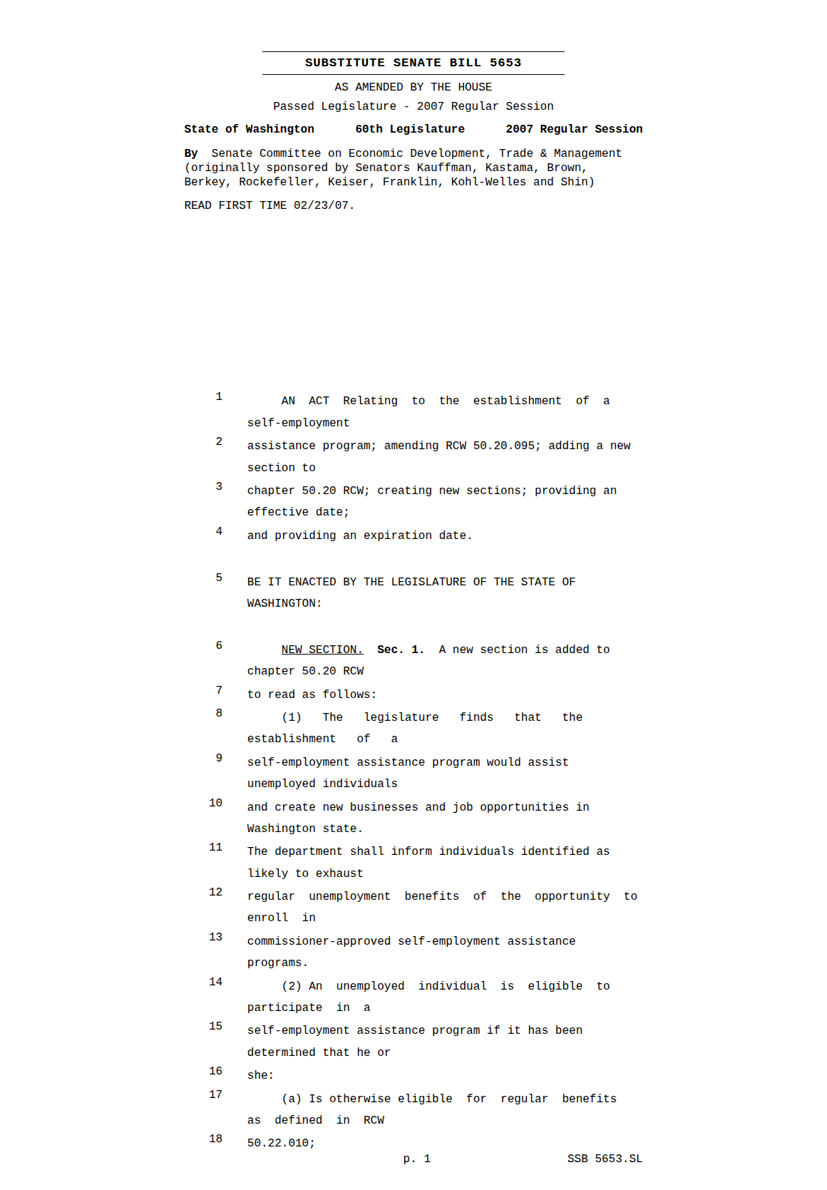SUBSTITUTE SENATE BILL 5653
AS AMENDED BY THE HOUSE
Passed Legislature - 2007 Regular Session
State of Washington 60th Legislature 2007 Regular Session
By Senate Committee on Economic Development, Trade & Management (originally sponsored by Senators Kauffman, Kastama, Brown, Berkey, Rockefeller, Keiser, Franklin, Kohl-Welles and Shin)
READ FIRST TIME 02/23/07.
| 1 | AN ACT Relating to the establishment of a self-employment |
| 2 | assistance program; amending RCW 50.20.095; adding a new section to |
| 3 | chapter 50.20 RCW; creating new sections; providing an effective date; |
| 4 | and providing an expiration date. |
| 5 | BE IT ENACTED BY THE LEGISLATURE OF THE STATE OF WASHINGTON: |
| 6 | NEW SECTION. Sec. 1. A new section is added to chapter 50.20 RCW |
| 7 | to read as follows: |
| 8 | (1) The legislature finds that the establishment of a |
| 9 | self-employment assistance program would assist unemployed individuals |
| 10 | and create new businesses and job opportunities in Washington state. |
| 11 | The department shall inform individuals identified as likely to exhaust |
| 12 | regular unemployment benefits of the opportunity to enroll in |
| 13 | commissioner-approved self-employment assistance programs. |
| 14 | (2) An unemployed individual is eligible to participate in a |
| 15 | self-employment assistance program if it has been determined that he or |
| 16 | she: |
| 17 | (a) Is otherwise eligible for regular benefits as defined in RCW |
| 18 | 50.22.010; |
p. 1 SSB 5653.SL